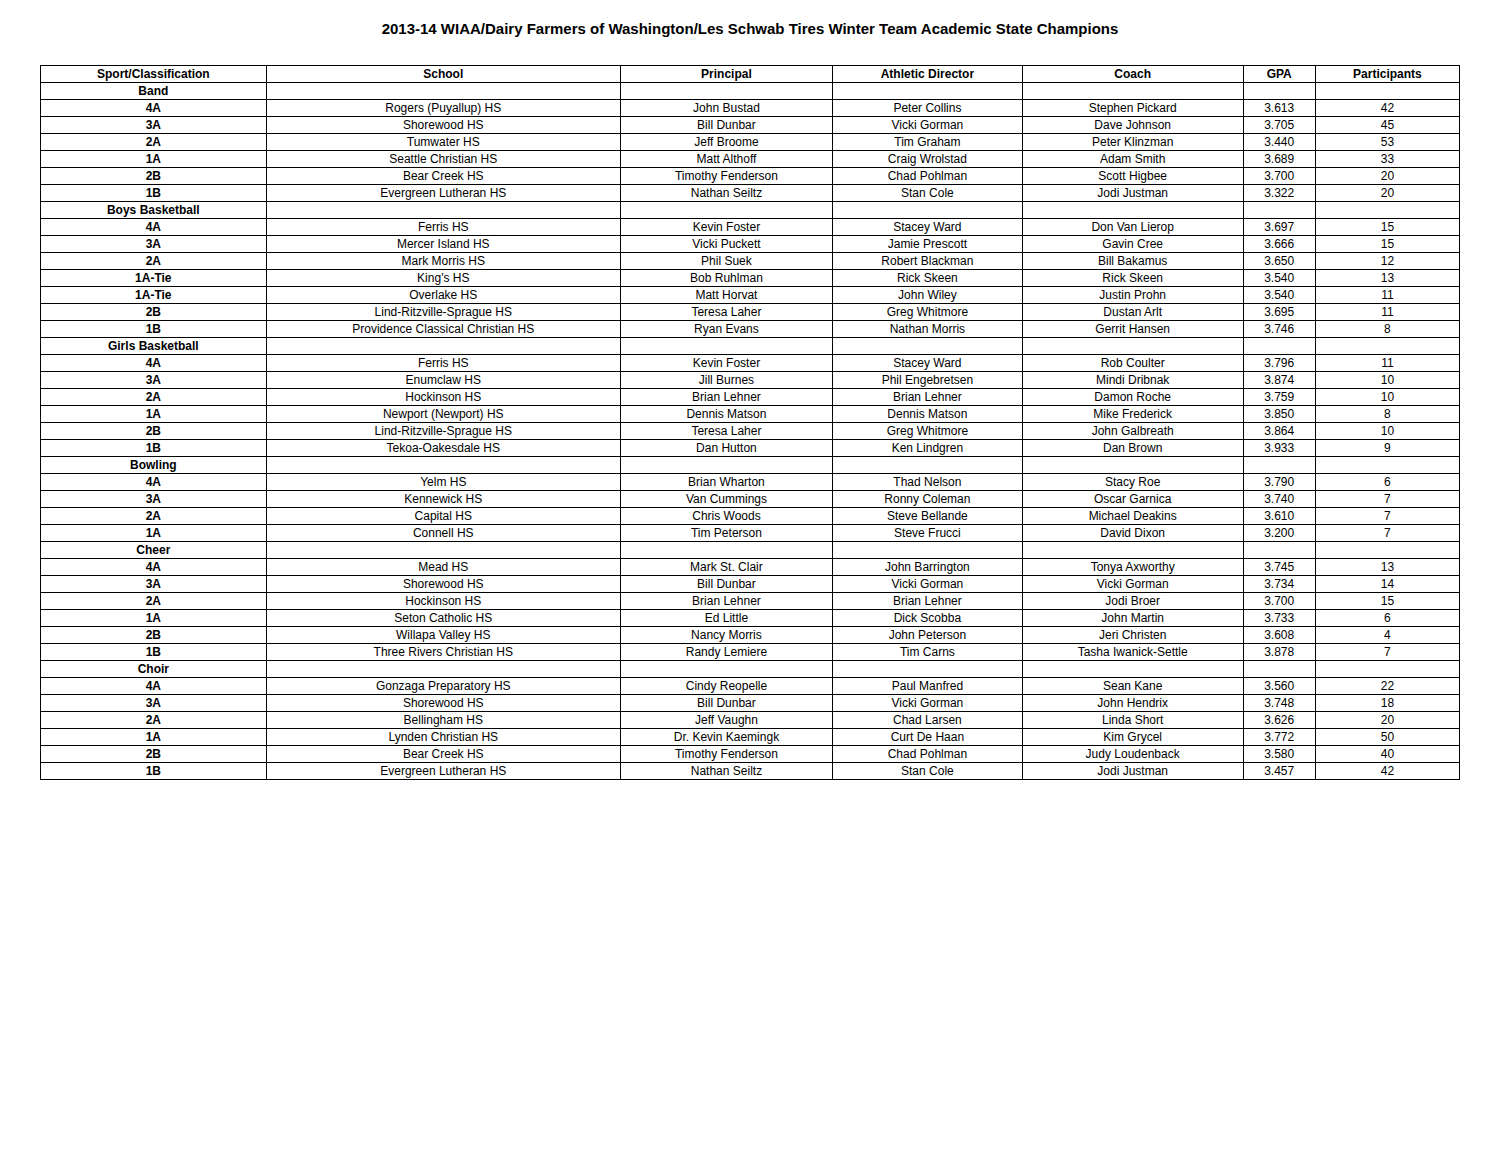2013-14 WIAA/Dairy Farmers of Washington/Les Schwab Tires Winter Team Academic State Champions
| Sport/Classification | School | Principal | Athletic Director | Coach | GPA | Participants |
| --- | --- | --- | --- | --- | --- | --- |
| Band | | | | | | |
| 4A | Rogers (Puyallup) HS | John Bustad | Peter Collins | Stephen Pickard | 3.613 | 42 |
| 3A | Shorewood HS | Bill Dunbar | Vicki Gorman | Dave Johnson | 3.705 | 45 |
| 2A | Tumwater HS | Jeff Broome | Tim Graham | Peter Klinzman | 3.440 | 53 |
| 1A | Seattle Christian HS | Matt Althoff | Craig Wrolstad | Adam Smith | 3.689 | 33 |
| 2B | Bear Creek HS | Timothy Fenderson | Chad Pohlman | Scott Higbee | 3.700 | 20 |
| 1B | Evergreen Lutheran HS | Nathan Seiltz | Stan Cole | Jodi Justman | 3.322 | 20 |
| Boys Basketball | | | | | | |
| 4A | Ferris HS | Kevin Foster | Stacey Ward | Don Van Lierop | 3.697 | 15 |
| 3A | Mercer Island HS | Vicki Puckett | Jamie Prescott | Gavin Cree | 3.666 | 15 |
| 2A | Mark Morris HS | Phil Suek | Robert Blackman | Bill Bakamus | 3.650 | 12 |
| 1A-Tie | King's HS | Bob Ruhlman | Rick Skeen | Rick Skeen | 3.540 | 13 |
| 1A-Tie | Overlake HS | Matt Horvat | John Wiley | Justin Prohn | 3.540 | 11 |
| 2B | Lind-Ritzville-Sprague HS | Teresa Laher | Greg Whitmore | Dustan Arlt | 3.695 | 11 |
| 1B | Providence Classical Christian HS | Ryan Evans | Nathan Morris | Gerrit Hansen | 3.746 | 8 |
| Girls Basketball | | | | | | |
| 4A | Ferris HS | Kevin Foster | Stacey Ward | Rob Coulter | 3.796 | 11 |
| 3A | Enumclaw HS | Jill Burnes | Phil Engebretsen | Mindi Dribnak | 3.874 | 10 |
| 2A | Hockinson HS | Brian Lehner | Brian Lehner | Damon Roche | 3.759 | 10 |
| 1A | Newport (Newport) HS | Dennis Matson | Dennis Matson | Mike Frederick | 3.850 | 8 |
| 2B | Lind-Ritzville-Sprague HS | Teresa Laher | Greg Whitmore | John Galbreath | 3.864 | 10 |
| 1B | Tekoa-Oakesdale HS | Dan Hutton | Ken Lindgren | Dan Brown | 3.933 | 9 |
| Bowling | | | | | | |
| 4A | Yelm HS | Brian Wharton | Thad Nelson | Stacy Roe | 3.790 | 6 |
| 3A | Kennewick HS | Van Cummings | Ronny Coleman | Oscar Garnica | 3.740 | 7 |
| 2A | Capital HS | Chris Woods | Steve Bellande | Michael Deakins | 3.610 | 7 |
| 1A | Connell HS | Tim Peterson | Steve Frucci | David Dixon | 3.200 | 7 |
| Cheer | | | | | | |
| 4A | Mead HS | Mark St. Clair | John Barrington | Tonya Axworthy | 3.745 | 13 |
| 3A | Shorewood HS | Bill Dunbar | Vicki Gorman | Vicki Gorman | 3.734 | 14 |
| 2A | Hockinson HS | Brian Lehner | Brian Lehner | Jodi Broer | 3.700 | 15 |
| 1A | Seton Catholic HS | Ed Little | Dick Scobba | John Martin | 3.733 | 6 |
| 2B | Willapa Valley HS | Nancy Morris | John Peterson | Jeri Christen | 3.608 | 4 |
| 1B | Three Rivers Christian HS | Randy Lemiere | Tim Carns | Tasha Iwanick-Settle | 3.878 | 7 |
| Choir | | | | | | |
| 4A | Gonzaga Preparatory HS | Cindy Reopelle | Paul Manfred | Sean Kane | 3.560 | 22 |
| 3A | Shorewood HS | Bill Dunbar | Vicki Gorman | John Hendrix | 3.748 | 18 |
| 2A | Bellingham HS | Jeff Vaughn | Chad Larsen | Linda Short | 3.626 | 20 |
| 1A | Lynden Christian HS | Dr. Kevin Kaemingk | Curt De Haan | Kim Grycel | 3.772 | 50 |
| 2B | Bear Creek HS | Timothy Fenderson | Chad Pohlman | Judy Loudenback | 3.580 | 40 |
| 1B | Evergreen Lutheran HS | Nathan Seiltz | Stan Cole | Jodi Justman | 3.457 | 42 |